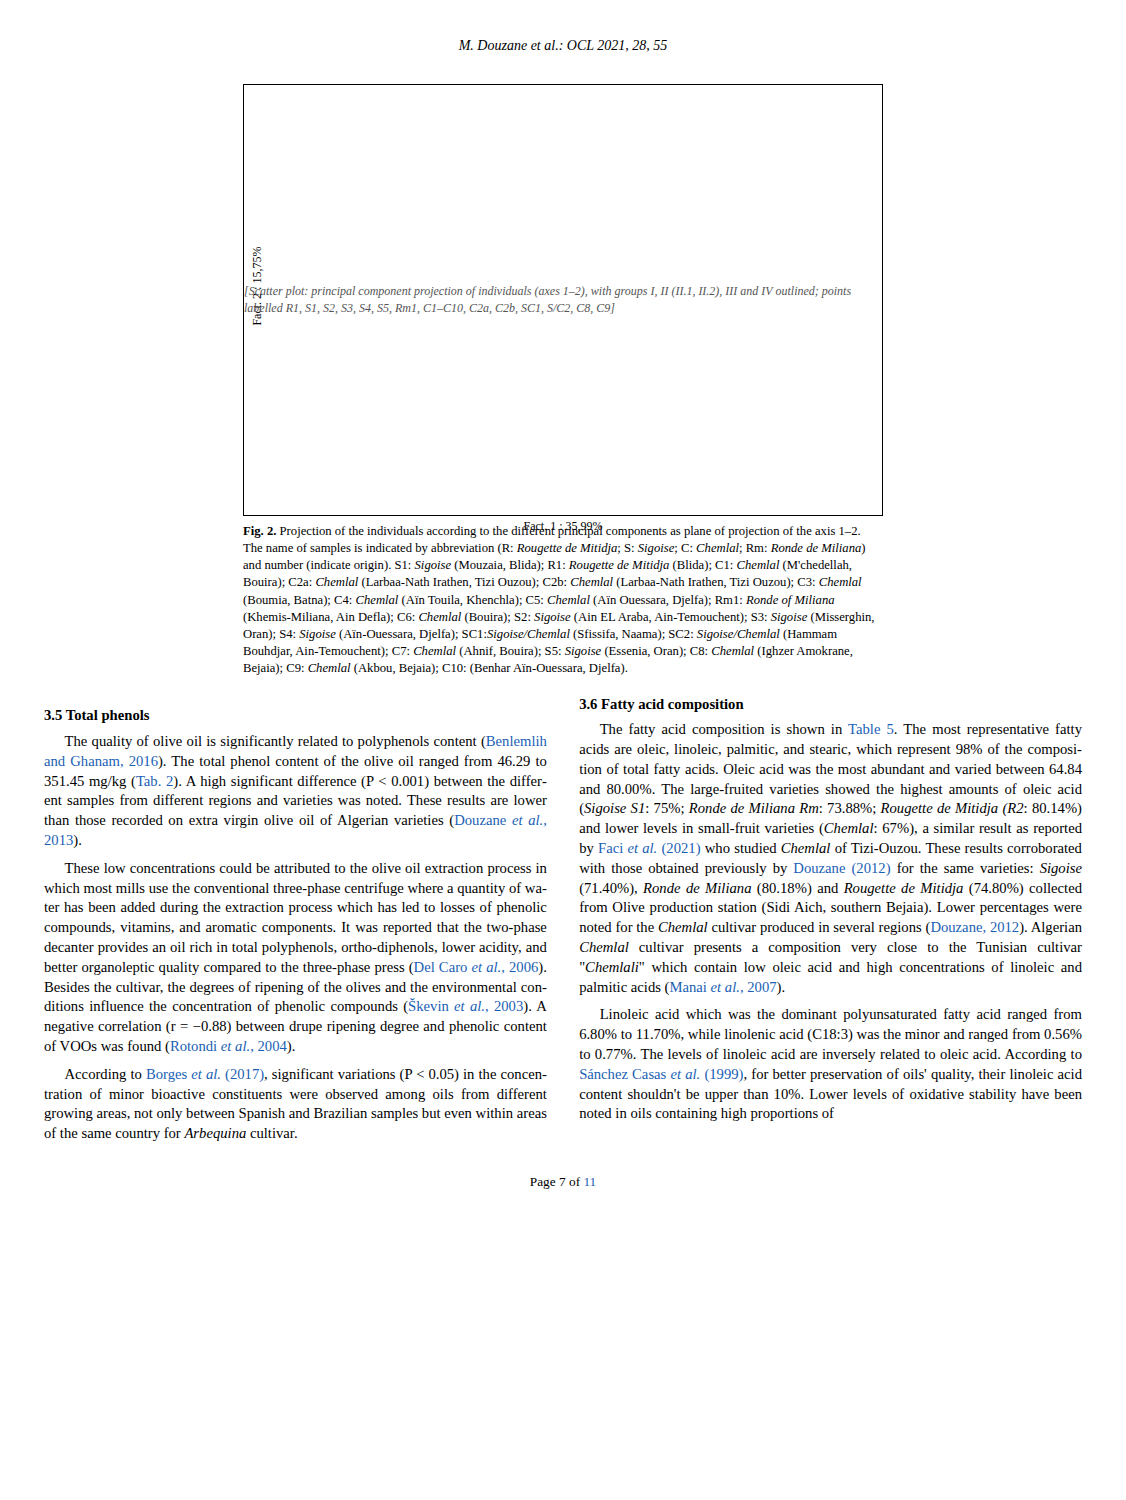M. Douzane et al.: OCL 2021, 28, 55
Fact. 2 : 15,75%
[Scatter plot: principal component projection of individuals (axes 1–2), with groups I, II (II.1, II.2), III and IV outlined; points labelled R1, S1, S2, S3, S4, S5, Rm1, C1–C10, C2a, C2b, SC1, S/C2, C8, C9]
Fact. 1 : 35,99%
Fig. 2. Projection of the individuals according to the different principal components as plane of projection of the axis 1–2.
The name of samples is indicated by abbreviation (R: Rougette de Mitidja; S: Sigoise; C: Chemlal; Rm: Ronde de Miliana) and number (indicate origin). S1: Sigoise (Mouzaia, Blida); R1: Rougette de Mitidja (Blida); C1: Chemlal (M'chedellah, Bouira); C2a: Chemlal (Larbaa-Nath Irathen, Tizi Ouzou); C2b: Chemlal (Larbaa-Nath Irathen, Tizi Ouzou); C3: Chemlal (Boumia, Batna); C4: Chemlal (Aïn Touila, Khenchla); C5: Chemlal (Aïn Ouessara, Djelfa); Rm1: Ronde of Miliana (Khemis-Miliana, Ain Defla); C6: Chemlal (Bouira); S2: Sigoise (Ain EL Araba, Ain-Temouchent); S3: Sigoise (Misserghin, Oran); S4: Sigoise (Aïn-Ouessara, Djelfa); SC1:Sigoise/Chemlal (Sfissifa, Naama); SC2: Sigoise/Chemlal (Hammam Bouhdjar, Ain-Temouchent); C7: Chemlal (Ahnif, Bouira); S5: Sigoise (Essenia, Oran); C8: Chemlal (Ighzer Amokrane, Bejaia); C9: Chemlal (Akbou, Bejaia); C10: (Benhar Aïn-Ouessara, Djelfa).
3.5 Total phenols
The quality of olive oil is significantly related to polyphenols content (Benlemlih and Ghanam, 2016). The total phenol content of the olive oil ranged from 46.29 to 351.45 mg/kg (Tab. 2). A high significant difference (P < 0.001) between the different samples from different regions and varieties was noted. These results are lower than those recorded on extra virgin olive oil of Algerian varieties (Douzane et al., 2013).
These low concentrations could be attributed to the olive oil extraction process in which most mills use the conventional three-phase centrifuge where a quantity of water has been added during the extraction process which has led to losses of phenolic compounds, vitamins, and aromatic components. It was reported that the two-phase decanter provides an oil rich in total polyphenols, ortho-diphenols, lower acidity, and better organoleptic quality compared to the three-phase press (Del Caro et al., 2006). Besides the cultivar, the degrees of ripening of the olives and the environmental conditions influence the concentration of phenolic compounds (Škevin et al., 2003). A negative correlation (r = −0.88) between drupe ripening degree and phenolic content of VOOs was found (Rotondi et al., 2004).
According to Borges et al. (2017), significant variations (P < 0.05) in the concentration of minor bioactive constituents were observed among oils from different growing areas, not only between Spanish and Brazilian samples but even within areas of the same country for Arbequina cultivar.
3.6 Fatty acid composition
The fatty acid composition is shown in Table 5. The most representative fatty acids are oleic, linoleic, palmitic, and stearic, which represent 98% of the composition of total fatty acids. Oleic acid was the most abundant and varied between 64.84 and 80.00%. The large-fruited varieties showed the highest amounts of oleic acid (Sigoise S1: 75%; Ronde de Miliana Rm: 73.88%; Rougette de Mitidja (R2: 80.14%) and lower levels in small-fruit varieties (Chemlal: 67%), a similar result as reported by Faci et al. (2021) who studied Chemlal of Tizi-Ouzou. These results corroborated with those obtained previously by Douzane (2012) for the same varieties: Sigoise (71.40%), Ronde de Miliana (80.18%) and Rougette de Mitidja (74.80%) collected from Olive production station (Sidi Aich, southern Bejaia). Lower percentages were noted for the Chemlal cultivar produced in several regions (Douzane, 2012). Algerian Chemlal cultivar presents a composition very close to the Tunisian cultivar "Chemlali" which contain low oleic acid and high concentrations of linoleic and palmitic acids (Manai et al., 2007).
Linoleic acid which was the dominant polyunsaturated fatty acid ranged from 6.80% to 11.70%, while linolenic acid (C18:3) was the minor and ranged from 0.56% to 0.77%. The levels of linoleic acid are inversely related to oleic acid. According to Sánchez Casas et al. (1999), for better preservation of oils' quality, their linoleic acid content shouldn't be upper than 10%. Lower levels of oxidative stability have been noted in oils containing high proportions of
Page 7 of 11